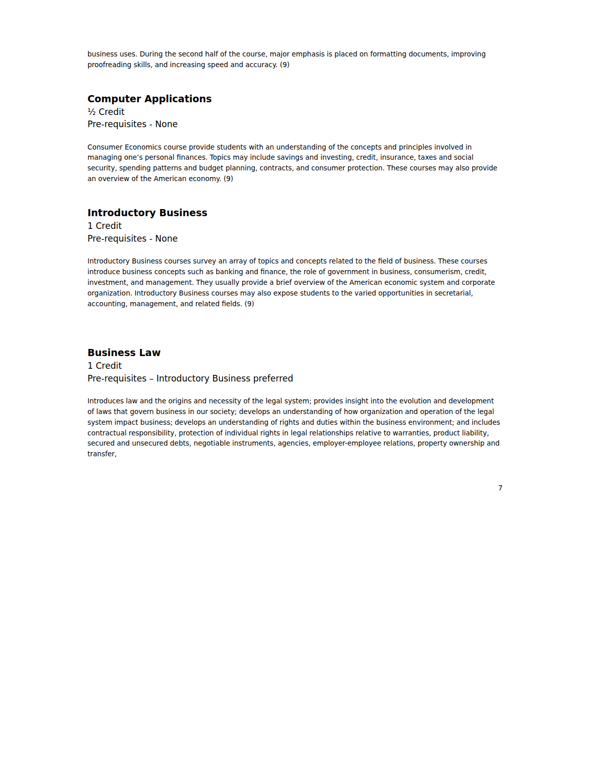business uses. During the second half of the course, major emphasis is placed on formatting documents, improving proofreading skills, and increasing speed and accuracy. (9)
Computer Applications
½ Credit
Pre-requisites - None
Consumer Economics course provide students with an understanding of the concepts and principles involved in managing one’s personal finances. Topics may include savings and investing, credit, insurance, taxes and social security, spending patterns and budget planning, contracts, and consumer protection. These courses may also provide an overview of the American economy. (9)
Introductory Business
1 Credit
Pre-requisites - None
Introductory Business courses survey an array of topics and concepts related to the field of business. These courses introduce business concepts such as banking and finance, the role of government in business, consumerism, credit, investment, and management. They usually provide a brief overview of the American economic system and corporate organization. Introductory Business courses may also expose students to the varied opportunities in secretarial, accounting, management, and related fields. (9)
Business Law
1 Credit
Pre-requisites – Introductory Business preferred
Introduces law and the origins and necessity of the legal system; provides insight into the evolution and development of laws that govern business in our society; develops an understanding of how organization and operation of the legal system impact business; develops an understanding of rights and duties within the business environment; and includes contractual responsibility, protection of individual rights in legal relationships relative to warranties, product liability, secured and unsecured debts, negotiable instruments, agencies, employer-employee relations, property ownership and transfer,
7